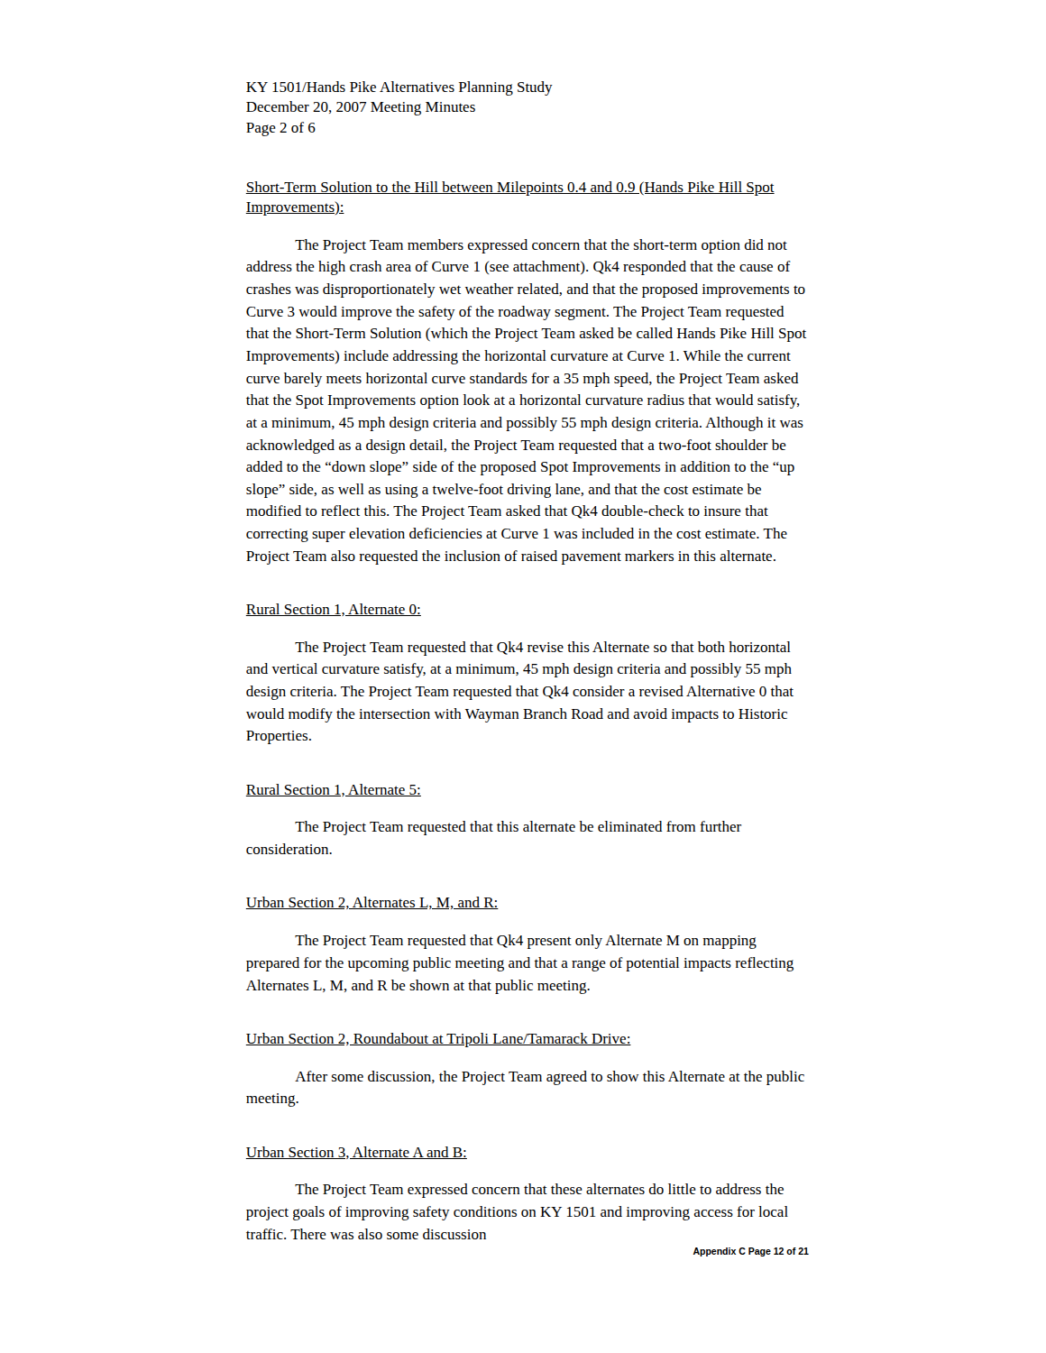KY 1501/Hands Pike Alternatives Planning Study
December 20, 2007 Meeting Minutes
Page 2 of 6
Short-Term Solution to the Hill between Milepoints 0.4 and 0.9 (Hands Pike Hill Spot Improvements):
The Project Team members expressed concern that the short-term option did not address the high crash area of Curve 1 (see attachment). Qk4 responded that the cause of crashes was disproportionately wet weather related, and that the proposed improvements to Curve 3 would improve the safety of the roadway segment. The Project Team requested that the Short-Term Solution (which the Project Team asked be called Hands Pike Hill Spot Improvements) include addressing the horizontal curvature at Curve 1. While the current curve barely meets horizontal curve standards for a 35 mph speed, the Project Team asked that the Spot Improvements option look at a horizontal curvature radius that would satisfy, at a minimum, 45 mph design criteria and possibly 55 mph design criteria. Although it was acknowledged as a design detail, the Project Team requested that a two-foot shoulder be added to the “down slope” side of the proposed Spot Improvements in addition to the “up slope” side, as well as using a twelve-foot driving lane, and that the cost estimate be modified to reflect this. The Project Team asked that Qk4 double-check to insure that correcting super elevation deficiencies at Curve 1 was included in the cost estimate. The Project Team also requested the inclusion of raised pavement markers in this alternate.
Rural Section 1, Alternate 0:
The Project Team requested that Qk4 revise this Alternate so that both horizontal and vertical curvature satisfy, at a minimum, 45 mph design criteria and possibly 55 mph design criteria. The Project Team requested that Qk4 consider a revised Alternative 0 that would modify the intersection with Wayman Branch Road and avoid impacts to Historic Properties.
Rural Section 1, Alternate 5:
The Project Team requested that this alternate be eliminated from further consideration.
Urban Section 2, Alternates L, M, and R:
The Project Team requested that Qk4 present only Alternate M on mapping prepared for the upcoming public meeting and that a range of potential impacts reflecting Alternates L, M, and R be shown at that public meeting.
Urban Section 2, Roundabout at Tripoli Lane/Tamarack Drive:
After some discussion, the Project Team agreed to show this Alternate at the public meeting.
Urban Section 3, Alternate A and B:
The Project Team expressed concern that these alternates do little to address the project goals of improving safety conditions on KY 1501 and improving access for local traffic. There was also some discussion
Appendix C Page 12 of 21